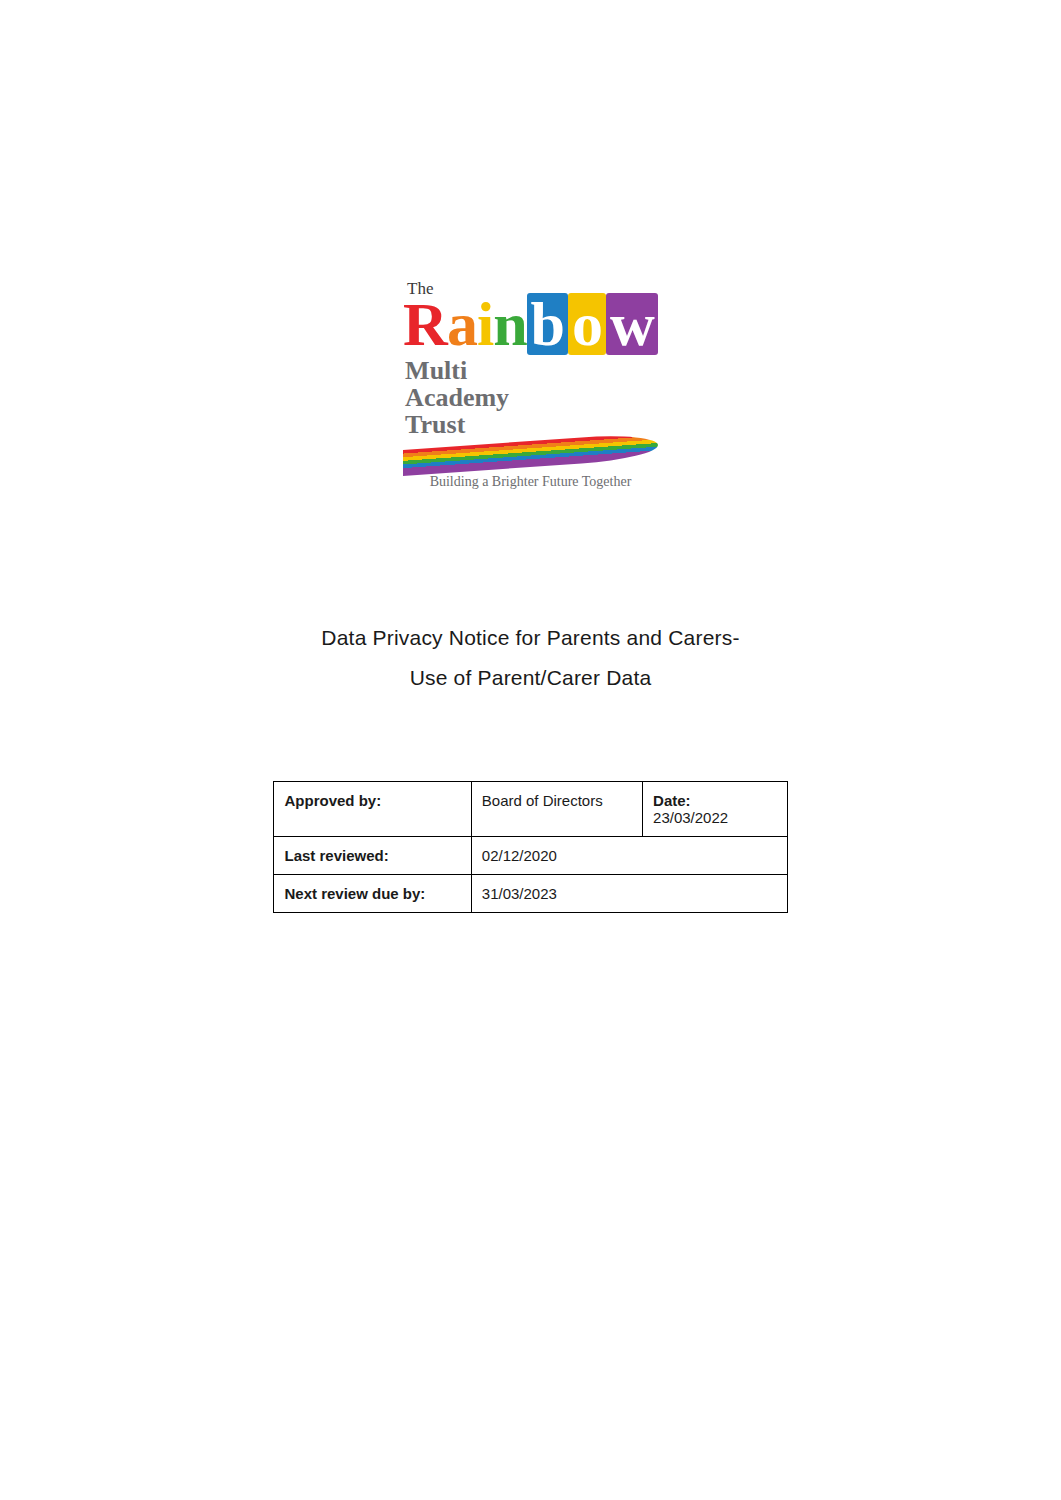The
Rainbow
Multi
Academy
Trust
Building a Brighter Future Together
Data Privacy Notice for Parents and Carers-
Use of Parent/Carer Data
| Approved by: | Board of Directors | Date: 23/03/2022 |
| Last reviewed: | 02/12/2020 |
| Next review due by: | 31/03/2023 |